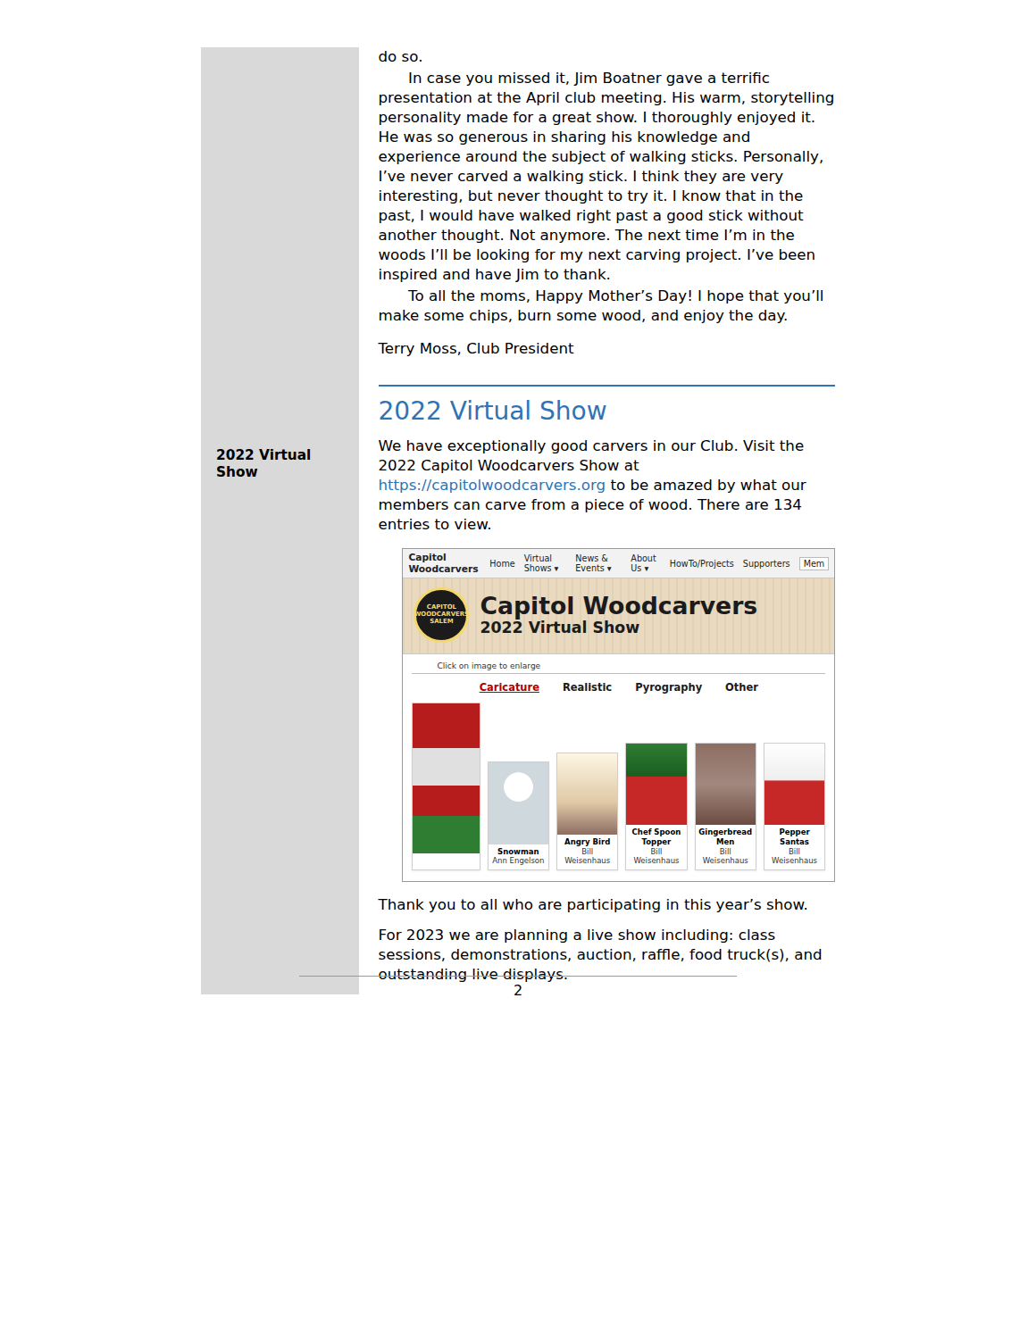2022 Virtual Show
do so.
In case you missed it, Jim Boatner gave a terrific presentation at the April club meeting. His warm, storytelling personality made for a great show. I thoroughly enjoyed it. He was so generous in sharing his knowledge and experience around the subject of walking sticks. Personally, I’ve never carved a walking stick. I think they are very interesting, but never thought to try it. I know that in the past, I would have walked right past a good stick without another thought. Not anymore. The next time I’m in the woods I’ll be looking for my next carving project. I’ve been inspired and have Jim to thank.
To all the moms, Happy Mother’s Day! I hope that you’ll make some chips, burn some wood, and enjoy the day.
Terry Moss, Club President
2022 Virtual Show
We have exceptionally good carvers in our Club. Visit the 2022 Capitol Woodcarvers Show at https://capitolwoodcarvers.org to be amazed by what our members can carve from a piece of wood. There are 134 entries to view.
Capitol Woodcarvers Home Virtual Shows ▾ News & Events ▾ About Us ▾ HowTo/Projects Supporters Mem
CAPITOL
WOODCARVERS
SALEM
Capitol Woodcarvers
2022 Virtual Show
Click on image to enlarge
Caricature Realistic Pyrography Other
Snowman Ann Engelson
Angry Bird Bill Weisenhaus
Chef Spoon Topper Bill Weisenhaus
Gingerbread Men Bill Weisenhaus
Pepper Santas Bill Weisenhaus
Thank you to all who are participating in this year’s show.
For 2023 we are planning a live show including: class sessions, demonstrations, auction, raffle, food truck(s), and outstanding live displays.
2